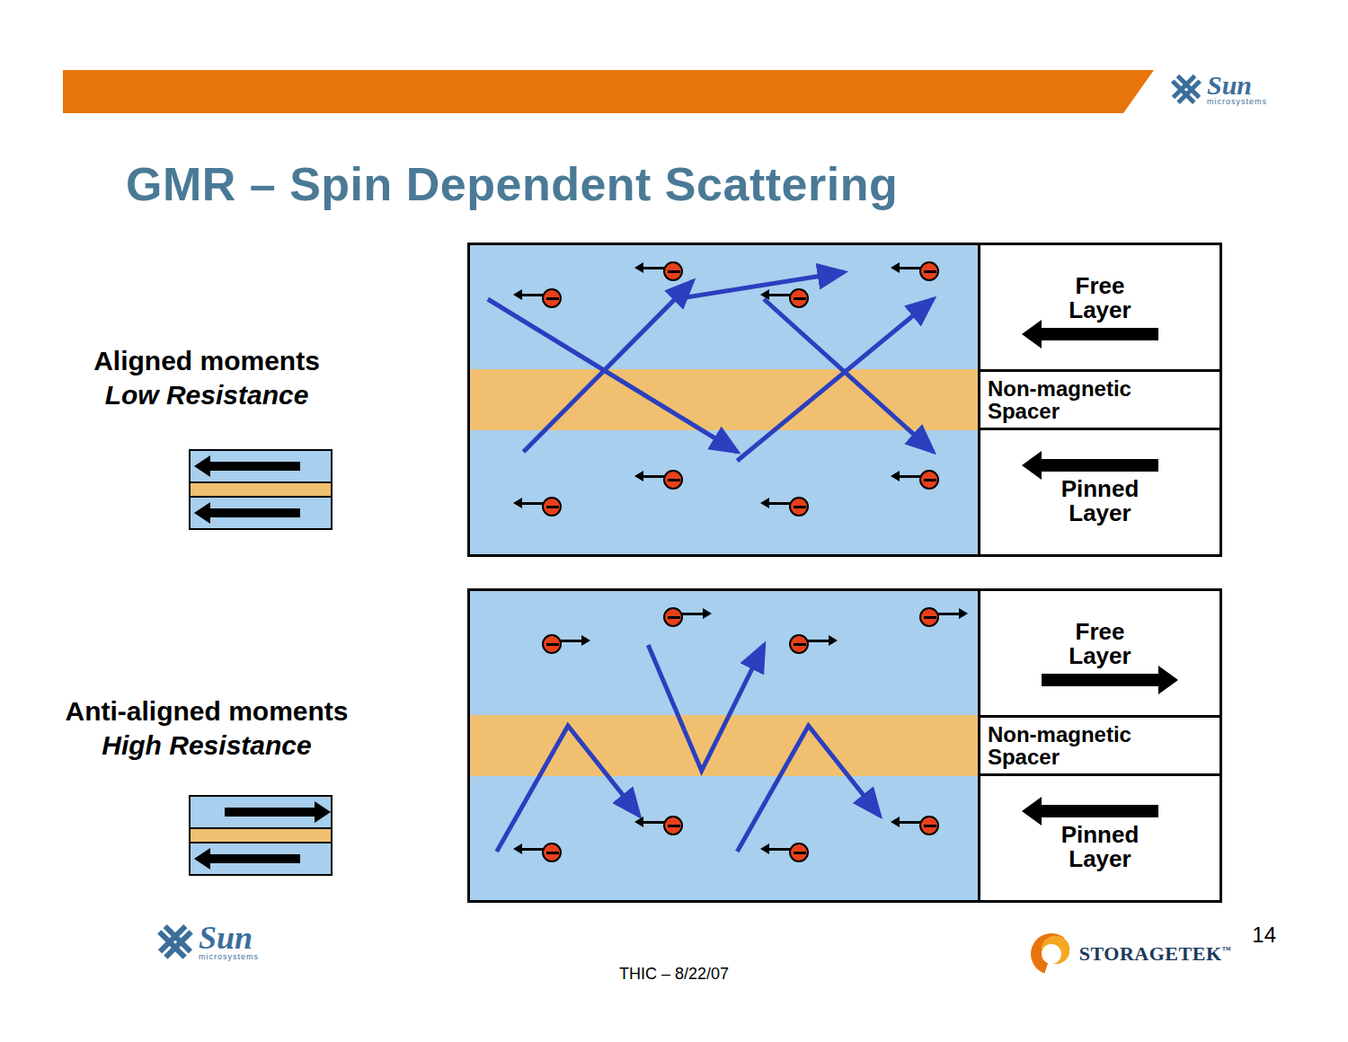Sun
microsystems
GMR – Spin Dependent Scattering
Aligned moments
Low Resistance
Anti-aligned moments
High Resistance
Free
Layer
Non-magnetic
Spacer
Pinned
Layer
Free
Layer
Non-magnetic
Spacer
Pinned
Layer
Sun
microsystems
THIC – 8/22/07
14
STORAGETEK™